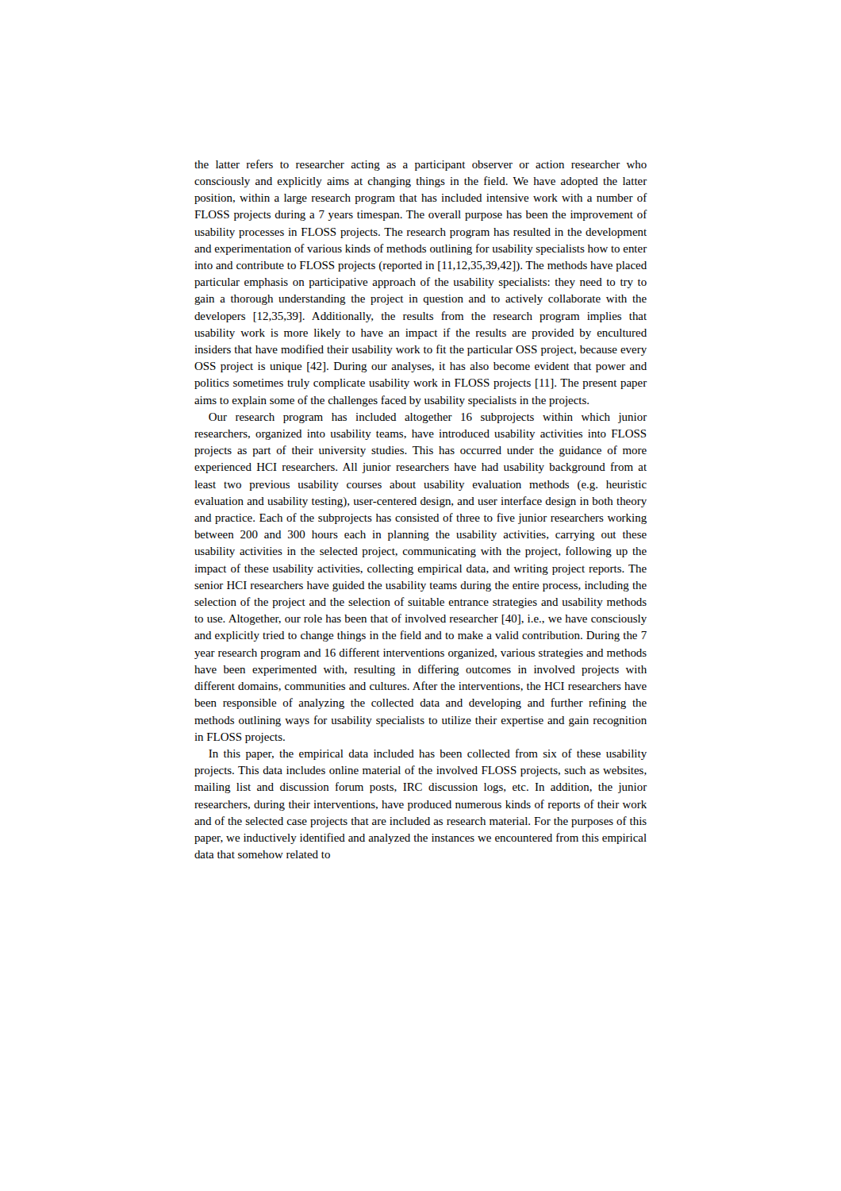the latter refers to researcher acting as a participant observer or action researcher who consciously and explicitly aims at changing things in the field. We have adopted the latter position, within a large research program that has included intensive work with a number of FLOSS projects during a 7 years timespan. The overall purpose has been the improvement of usability processes in FLOSS projects. The research program has resulted in the development and experimentation of various kinds of methods outlining for usability specialists how to enter into and contribute to FLOSS projects (reported in [11,12,35,39,42]). The methods have placed particular emphasis on participative approach of the usability specialists: they need to try to gain a thorough understanding the project in question and to actively collaborate with the developers [12,35,39]. Additionally, the results from the research program implies that usability work is more likely to have an impact if the results are provided by encultured insiders that have modified their usability work to fit the particular OSS project, because every OSS project is unique [42]. During our analyses, it has also become evident that power and politics sometimes truly complicate usability work in FLOSS projects [11]. The present paper aims to explain some of the challenges faced by usability specialists in the projects.
Our research program has included altogether 16 subprojects within which junior researchers, organized into usability teams, have introduced usability activities into FLOSS projects as part of their university studies. This has occurred under the guidance of more experienced HCI researchers. All junior researchers have had usability background from at least two previous usability courses about usability evaluation methods (e.g. heuristic evaluation and usability testing), user-centered design, and user interface design in both theory and practice. Each of the subprojects has consisted of three to five junior researchers working between 200 and 300 hours each in planning the usability activities, carrying out these usability activities in the selected project, communicating with the project, following up the impact of these usability activities, collecting empirical data, and writing project reports. The senior HCI researchers have guided the usability teams during the entire process, including the selection of the project and the selection of suitable entrance strategies and usability methods to use. Altogether, our role has been that of involved researcher [40], i.e., we have consciously and explicitly tried to change things in the field and to make a valid contribution. During the 7 year research program and 16 different interventions organized, various strategies and methods have been experimented with, resulting in differing outcomes in involved projects with different domains, communities and cultures. After the interventions, the HCI researchers have been responsible of analyzing the collected data and developing and further refining the methods outlining ways for usability specialists to utilize their expertise and gain recognition in FLOSS projects.
In this paper, the empirical data included has been collected from six of these usability projects. This data includes online material of the involved FLOSS projects, such as websites, mailing list and discussion forum posts, IRC discussion logs, etc. In addition, the junior researchers, during their interventions, have produced numerous kinds of reports of their work and of the selected case projects that are included as research material. For the purposes of this paper, we inductively identified and analyzed the instances we encountered from this empirical data that somehow related to